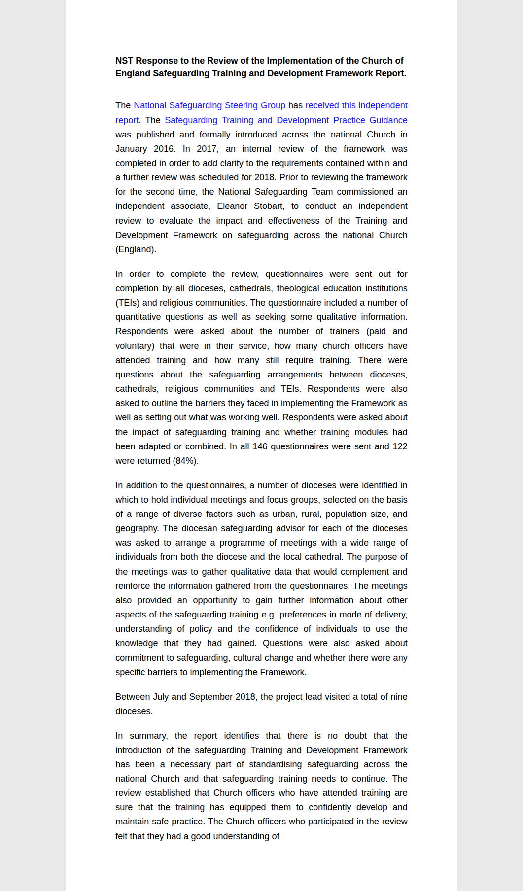NST Response to the Review of the Implementation of the Church of England Safeguarding Training and Development Framework Report.
The National Safeguarding Steering Group has received this independent report. The Safeguarding Training and Development Practice Guidance was published and formally introduced across the national Church in January 2016. In 2017, an internal review of the framework was completed in order to add clarity to the requirements contained within and a further review was scheduled for 2018. Prior to reviewing the framework for the second time, the National Safeguarding Team commissioned an independent associate, Eleanor Stobart, to conduct an independent review to evaluate the impact and effectiveness of the Training and Development Framework on safeguarding across the national Church (England).
In order to complete the review, questionnaires were sent out for completion by all dioceses, cathedrals, theological education institutions (TEIs) and religious communities. The questionnaire included a number of quantitative questions as well as seeking some qualitative information. Respondents were asked about the number of trainers (paid and voluntary) that were in their service, how many church officers have attended training and how many still require training. There were questions about the safeguarding arrangements between dioceses, cathedrals, religious communities and TEIs. Respondents were also asked to outline the barriers they faced in implementing the Framework as well as setting out what was working well. Respondents were asked about the impact of safeguarding training and whether training modules had been adapted or combined. In all 146 questionnaires were sent and 122 were returned (84%).
In addition to the questionnaires, a number of dioceses were identified in which to hold individual meetings and focus groups, selected on the basis of a range of diverse factors such as urban, rural, population size, and geography. The diocesan safeguarding advisor for each of the dioceses was asked to arrange a programme of meetings with a wide range of individuals from both the diocese and the local cathedral. The purpose of the meetings was to gather qualitative data that would complement and reinforce the information gathered from the questionnaires. The meetings also provided an opportunity to gain further information about other aspects of the safeguarding training e.g. preferences in mode of delivery, understanding of policy and the confidence of individuals to use the knowledge that they had gained. Questions were also asked about commitment to safeguarding, cultural change and whether there were any specific barriers to implementing the Framework.
Between July and September 2018, the project lead visited a total of nine dioceses.
In summary, the report identifies that there is no doubt that the introduction of the safeguarding Training and Development Framework has been a necessary part of standardising safeguarding across the national Church and that safeguarding training needs to continue. The review established that Church officers who have attended training are sure that the training has equipped them to confidently develop and maintain safe practice. The Church officers who participated in the review felt that they had a good understanding of